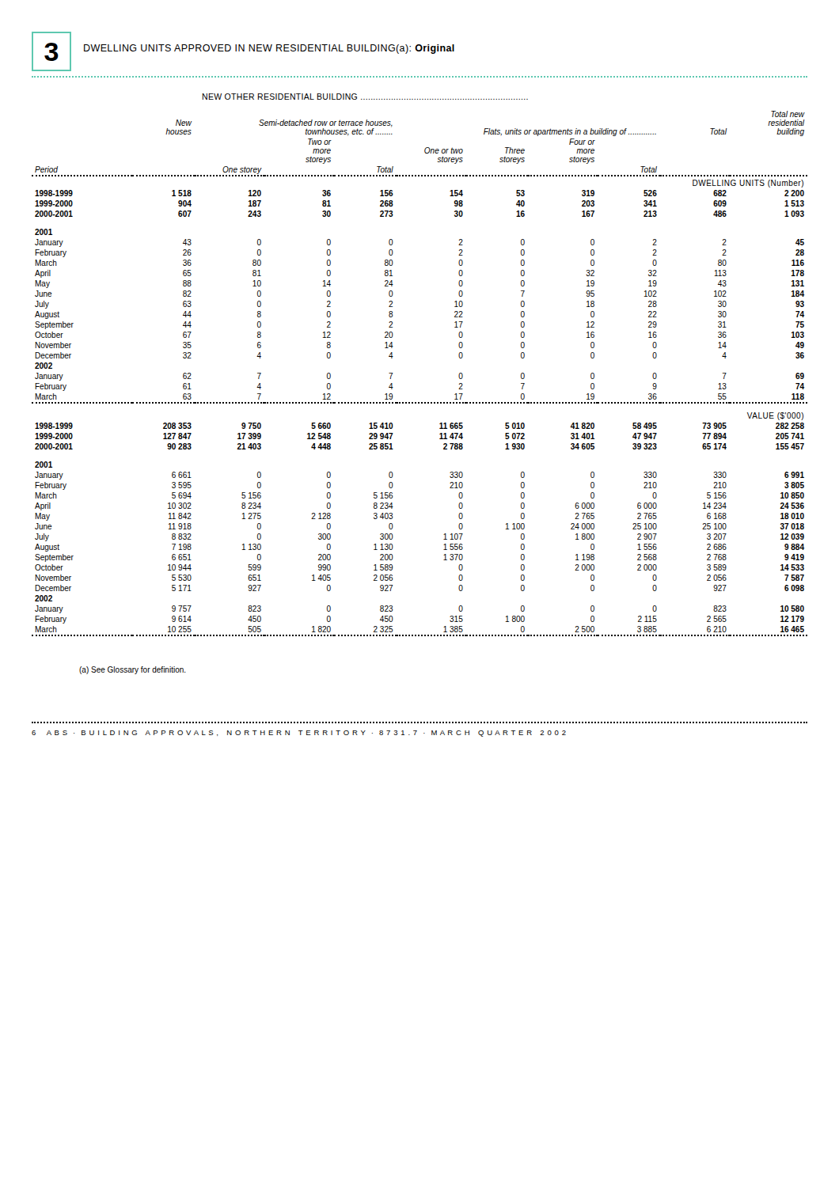3
DWELLING UNITS APPROVED IN NEW RESIDENTIAL BUILDING(a): Original
NEW OTHER RESIDENTIAL BUILDING ..................................................................
| | New houses | Semi-detached row or terrace houses, townhouses, etc. of ........ | Flats, units or apartments in a building of ............. | Total | Total new residential building |
| --- | --- | --- | --- | --- | --- |
| | | | Two or more storeys | | One or two storeys | Three storeys | Four or more storeys | | | |
| Period | | One storey | | Total | | | | Total | | |
| DWELLING UNITS (Number) |
| 1998-1999 | 1 518 | 120 | 36 | 156 | 154 | 53 | 319 | 526 | 682 | 2 200 |
| 1999-2000 | 904 | 187 | 81 | 268 | 98 | 40 | 203 | 341 | 609 | 1 513 |
| 2000-2001 | 607 | 243 | 30 | 273 | 30 | 16 | 167 | 213 | 486 | 1 093 |
| 2001 | |
| January | 43 | 0 | 0 | 0 | 2 | 0 | 0 | 2 | 2 | 45 |
| February | 26 | 0 | 0 | 0 | 2 | 0 | 0 | 2 | 2 | 28 |
| March | 36 | 80 | 0 | 80 | 0 | 0 | 0 | 0 | 80 | 116 |
| April | 65 | 81 | 0 | 81 | 0 | 0 | 32 | 32 | 113 | 178 |
| May | 88 | 10 | 14 | 24 | 0 | 0 | 19 | 19 | 43 | 131 |
| June | 82 | 0 | 0 | 0 | 0 | 7 | 95 | 102 | 102 | 184 |
| July | 63 | 0 | 2 | 2 | 10 | 0 | 18 | 28 | 30 | 93 |
| August | 44 | 8 | 0 | 8 | 22 | 0 | 0 | 22 | 30 | 74 |
| September | 44 | 0 | 2 | 2 | 17 | 0 | 12 | 29 | 31 | 75 |
| October | 67 | 8 | 12 | 20 | 0 | 0 | 16 | 16 | 36 | 103 |
| November | 35 | 6 | 8 | 14 | 0 | 0 | 0 | 0 | 14 | 49 |
| December | 32 | 4 | 0 | 4 | 0 | 0 | 0 | 0 | 4 | 36 |
| 2002 | |
| January | 62 | 7 | 0 | 7 | 0 | 0 | 0 | 0 | 7 | 69 |
| February | 61 | 4 | 0 | 4 | 2 | 7 | 0 | 9 | 13 | 74 |
| March | 63 | 7 | 12 | 19 | 17 | 0 | 19 | 36 | 55 | 118 |
| VALUE ($'000) |
| 1998-1999 | 208 353 | 9 750 | 5 660 | 15 410 | 11 665 | 5 010 | 41 820 | 58 495 | 73 905 | 282 258 |
| 1999-2000 | 127 847 | 17 399 | 12 548 | 29 947 | 11 474 | 5 072 | 31 401 | 47 947 | 77 894 | 205 741 |
| 2000-2001 | 90 283 | 21 403 | 4 448 | 25 851 | 2 788 | 1 930 | 34 605 | 39 323 | 65 174 | 155 457 |
| 2001 | |
| January | 6 661 | 0 | 0 | 0 | 330 | 0 | 0 | 330 | 330 | 6 991 |
| February | 3 595 | 0 | 0 | 0 | 210 | 0 | 0 | 210 | 210 | 3 805 |
| March | 5 694 | 5 156 | 0 | 5 156 | 0 | 0 | 0 | 0 | 5 156 | 10 850 |
| April | 10 302 | 8 234 | 0 | 8 234 | 0 | 0 | 6 000 | 6 000 | 14 234 | 24 536 |
| May | 11 842 | 1 275 | 2 128 | 3 403 | 0 | 0 | 2 765 | 2 765 | 6 168 | 18 010 |
| June | 11 918 | 0 | 0 | 0 | 0 | 1 100 | 24 000 | 25 100 | 25 100 | 37 018 |
| July | 8 832 | 0 | 300 | 300 | 1 107 | 0 | 1 800 | 2 907 | 3 207 | 12 039 |
| August | 7 198 | 1 130 | 0 | 1 130 | 1 556 | 0 | 0 | 1 556 | 2 686 | 9 884 |
| September | 6 651 | 0 | 200 | 200 | 1 370 | 0 | 1 198 | 2 568 | 2 768 | 9 419 |
| October | 10 944 | 599 | 990 | 1 589 | 0 | 0 | 2 000 | 2 000 | 3 589 | 14 533 |
| November | 5 530 | 651 | 1 405 | 2 056 | 0 | 0 | 0 | 0 | 2 056 | 7 587 |
| December | 5 171 | 927 | 0 | 927 | 0 | 0 | 0 | 0 | 927 | 6 098 |
| 2002 | |
| January | 9 757 | 823 | 0 | 823 | 0 | 0 | 0 | 0 | 823 | 10 580 |
| February | 9 614 | 450 | 0 | 450 | 315 | 1 800 | 0 | 2 115 | 2 565 | 12 179 |
| March | 10 255 | 505 | 1 820 | 2 325 | 1 385 | 0 | 2 500 | 3 885 | 6 210 | 16 465 |
(a) See Glossary for definition.
6 A B S · B U I L D I N G A P P R O V A L S , N O R T H E R N T E R R I T O R Y · 8 7 3 1 . 7 · M A R C H Q U A R T E R 2 0 0 2